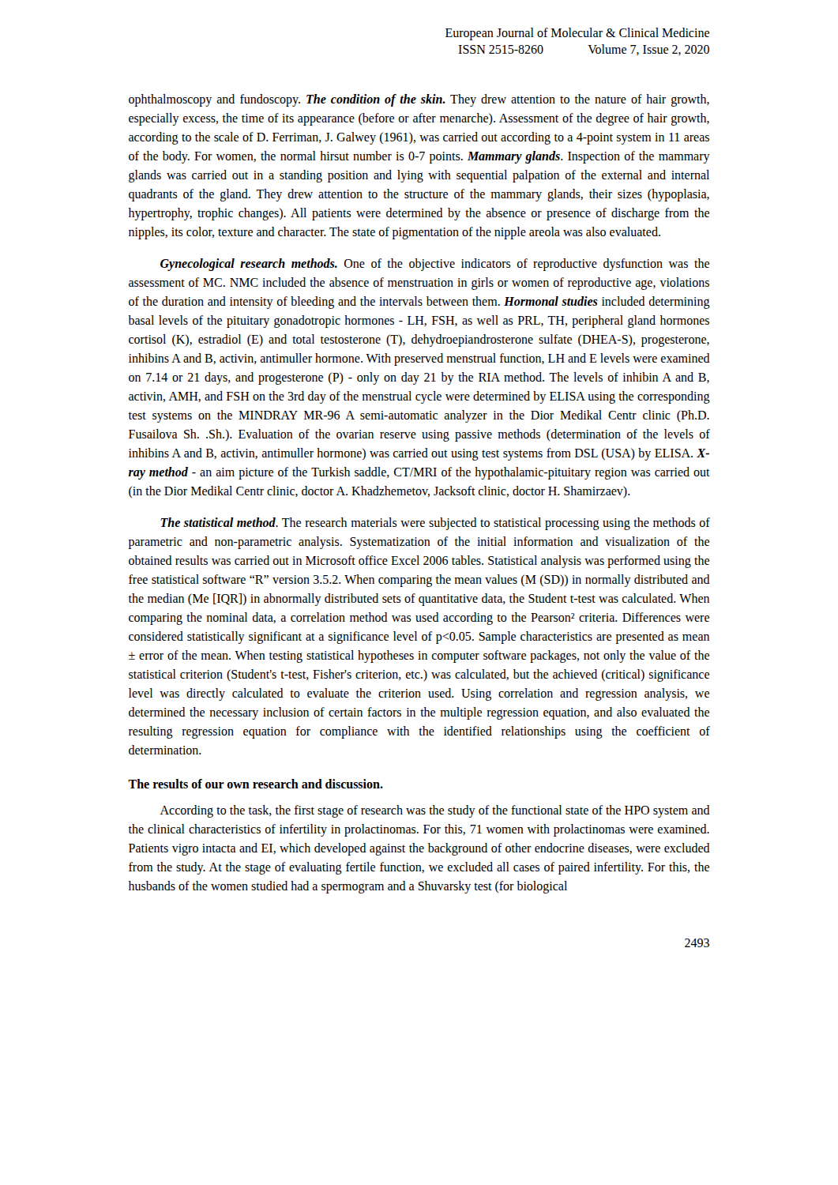European Journal of Molecular & Clinical Medicine ISSN 2515-8260 Volume 7, Issue 2, 2020
ophthalmoscopy and fundoscopy. The condition of the skin. They drew attention to the nature of hair growth, especially excess, the time of its appearance (before or after menarche). Assessment of the degree of hair growth, according to the scale of D. Ferriman, J. Galwey (1961), was carried out according to a 4-point system in 11 areas of the body. For women, the normal hirsut number is 0-7 points. Mammary glands. Inspection of the mammary glands was carried out in a standing position and lying with sequential palpation of the external and internal quadrants of the gland. They drew attention to the structure of the mammary glands, their sizes (hypoplasia, hypertrophy, trophic changes). All patients were determined by the absence or presence of discharge from the nipples, its color, texture and character. The state of pigmentation of the nipple areola was also evaluated.
Gynecological research methods. One of the objective indicators of reproductive dysfunction was the assessment of MC. NMC included the absence of menstruation in girls or women of reproductive age, violations of the duration and intensity of bleeding and the intervals between them. Hormonal studies included determining basal levels of the pituitary gonadotropic hormones - LH, FSH, as well as PRL, TH, peripheral gland hormones cortisol (K), estradiol (E) and total testosterone (T), dehydroepiandrosterone sulfate (DHEA-S), progesterone, inhibins A and B, activin, antimuller hormone. With preserved menstrual function, LH and E levels were examined on 7.14 or 21 days, and progesterone (P) - only on day 21 by the RIA method. The levels of inhibin A and B, activin, AMH, and FSH on the 3rd day of the menstrual cycle were determined by ELISA using the corresponding test systems on the MINDRAY MR-96 A semi-automatic analyzer in the Dior Medikal Centr clinic (Ph.D. Fusailova Sh. .Sh.). Evaluation of the ovarian reserve using passive methods (determination of the levels of inhibins A and B, activin, antimuller hormone) was carried out using test systems from DSL (USA) by ELISA. X-ray method - an aim picture of the Turkish saddle, CT/MRI of the hypothalamic-pituitary region was carried out (in the Dior Medikal Centr clinic, doctor A. Khadzhemetov, Jacksoft clinic, doctor H. Shamirzaev).
The statistical method. The research materials were subjected to statistical processing using the methods of parametric and non-parametric analysis. Systematization of the initial information and visualization of the obtained results was carried out in Microsoft office Excel 2006 tables. Statistical analysis was performed using the free statistical software “R” version 3.5.2. When comparing the mean values (M (SD)) in normally distributed and the median (Me [IQR]) in abnormally distributed sets of quantitative data, the Student t-test was calculated. When comparing the nominal data, a correlation method was used according to the Pearson² criteria. Differences were considered statistically significant at a significance level of p<0.05. Sample characteristics are presented as mean ± error of the mean. When testing statistical hypotheses in computer software packages, not only the value of the statistical criterion (Student's t-test, Fisher's criterion, etc.) was calculated, but the achieved (critical) significance level was directly calculated to evaluate the criterion used. Using correlation and regression analysis, we determined the necessary inclusion of certain factors in the multiple regression equation, and also evaluated the resulting regression equation for compliance with the identified relationships using the coefficient of determination.
The results of our own research and discussion.
According to the task, the first stage of research was the study of the functional state of the HPO system and the clinical characteristics of infertility in prolactinomas. For this, 71 women with prolactinomas were examined. Patients vigro intacta and EI, which developed against the background of other endocrine diseases, were excluded from the study. At the stage of evaluating fertile function, we excluded all cases of paired infertility. For this, the husbands of the women studied had a spermogram and a Shuvarsky test (for biological
2493